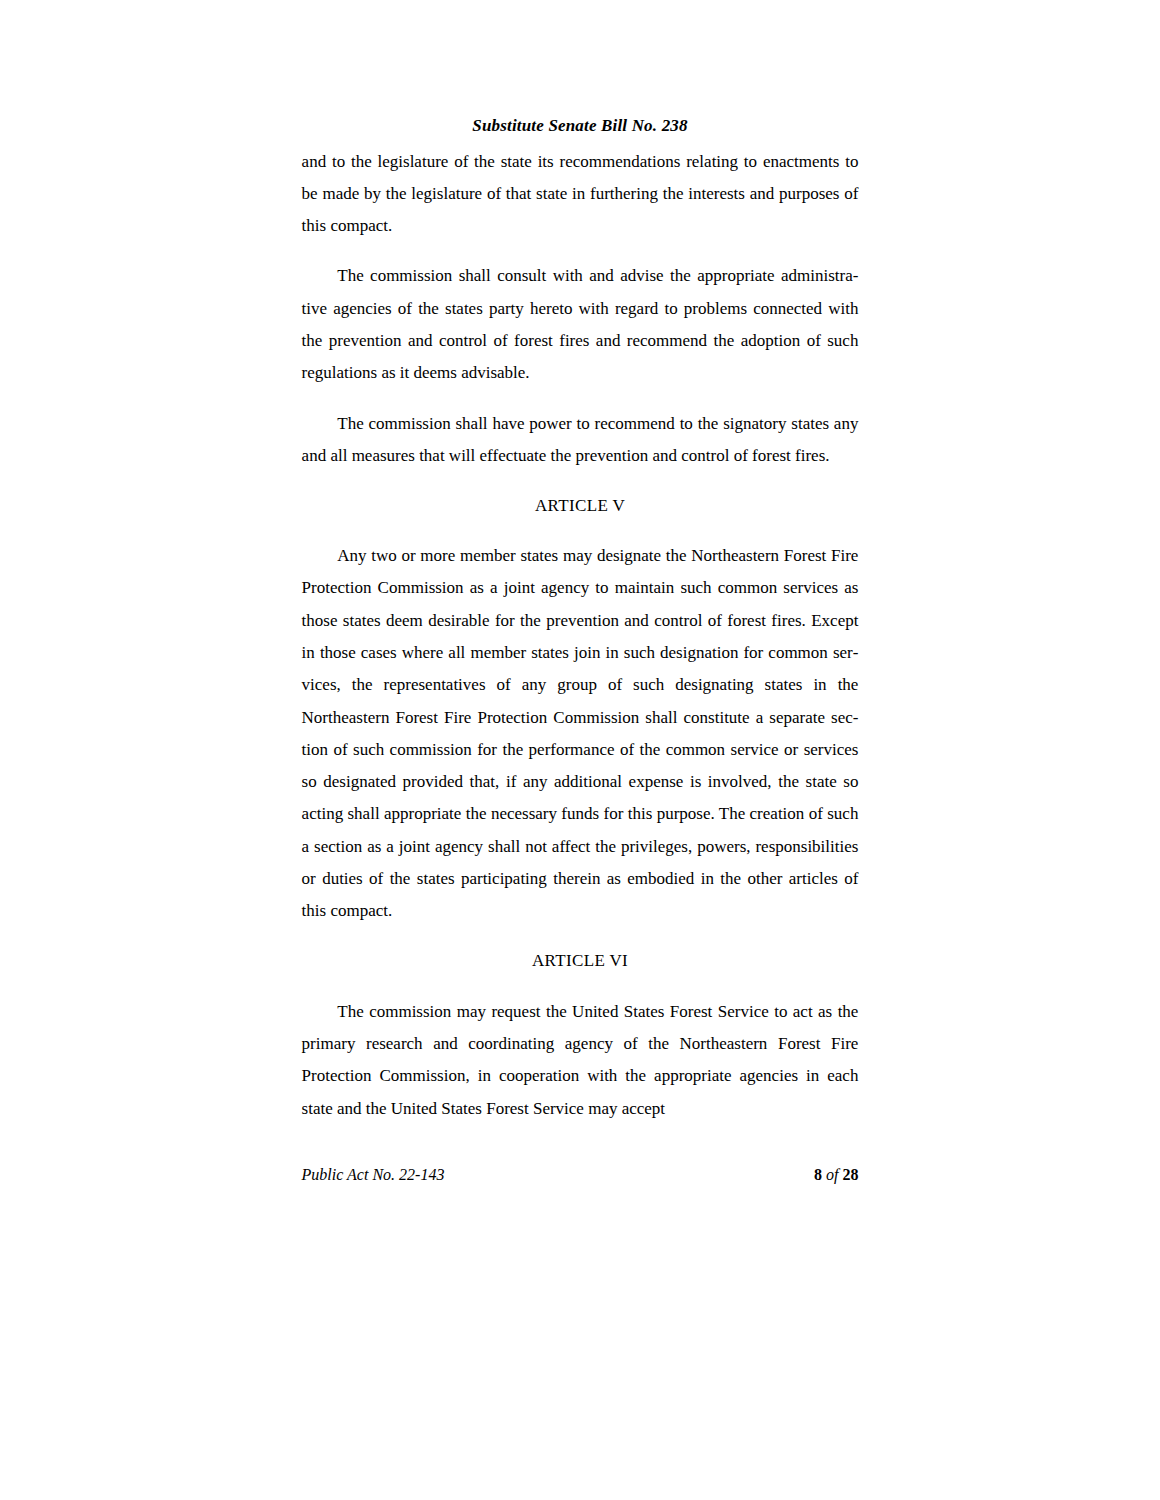Substitute Senate Bill No. 238
and to the legislature of the state its recommendations relating to enactments to be made by the legislature of that state in furthering the interests and purposes of this compact.
The commission shall consult with and advise the appropriate administrative agencies of the states party hereto with regard to problems connected with the prevention and control of forest fires and recommend the adoption of such regulations as it deems advisable.
The commission shall have power to recommend to the signatory states any and all measures that will effectuate the prevention and control of forest fires.
ARTICLE V
Any two or more member states may designate the Northeastern Forest Fire Protection Commission as a joint agency to maintain such common services as those states deem desirable for the prevention and control of forest fires. Except in those cases where all member states join in such designation for common services, the representatives of any group of such designating states in the Northeastern Forest Fire Protection Commission shall constitute a separate section of such commission for the performance of the common service or services so designated provided that, if any additional expense is involved, the state so acting shall appropriate the necessary funds for this purpose. The creation of such a section as a joint agency shall not affect the privileges, powers, responsibilities or duties of the states participating therein as embodied in the other articles of this compact.
ARTICLE VI
The commission may request the United States Forest Service to act as the primary research and coordinating agency of the Northeastern Forest Fire Protection Commission, in cooperation with the appropriate agencies in each state and the United States Forest Service may accept
Public Act No. 22-143
8 of 28